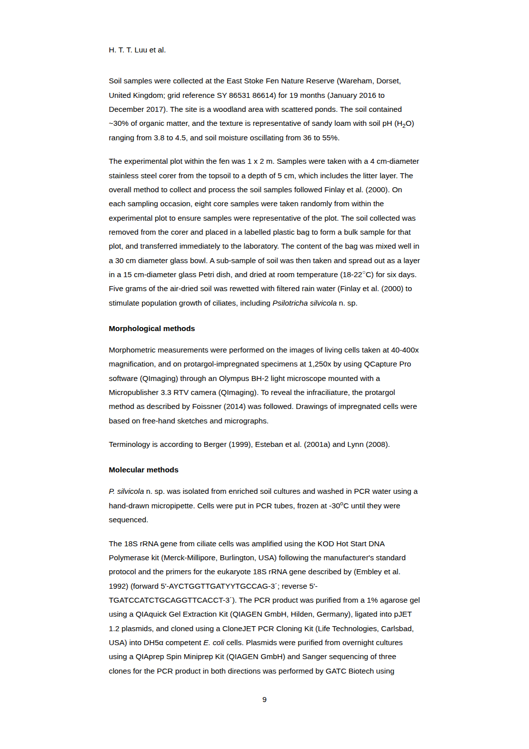H. T. T. Luu et al.
Soil samples were collected at the East Stoke Fen Nature Reserve (Wareham, Dorset, United Kingdom; grid reference SY 86531 86614) for 19 months (January 2016 to December 2017). The site is a woodland area with scattered ponds. The soil contained ~30% of organic matter, and the texture is representative of sandy loam with soil pH (H2O) ranging from 3.8 to 4.5, and soil moisture oscillating from 36 to 55%.
The experimental plot within the fen was 1 x 2 m. Samples were taken with a 4 cm-diameter stainless steel corer from the topsoil to a depth of 5 cm, which includes the litter layer. The overall method to collect and process the soil samples followed Finlay et al. (2000). On each sampling occasion, eight core samples were taken randomly from within the experimental plot to ensure samples were representative of the plot. The soil collected was removed from the corer and placed in a labelled plastic bag to form a bulk sample for that plot, and transferred immediately to the laboratory. The content of the bag was mixed well in a 30 cm diameter glass bowl. A sub-sample of soil was then taken and spread out as a layer in a 15 cm-diameter glass Petri dish, and dried at room temperature (18-22○C) for six days. Five grams of the air-dried soil was rewetted with filtered rain water (Finlay et al. (2000) to stimulate population growth of ciliates, including Psilotricha silvicola n. sp.
Morphological methods
Morphometric measurements were performed on the images of living cells taken at 40-400x magnification, and on protargol-impregnated specimens at 1,250x by using QCapture Pro software (QImaging) through an Olympus BH-2 light microscope mounted with a Micropublisher 3.3 RTV camera (QImaging). To reveal the infraciliature, the protargol method as described by Foissner (2014) was followed. Drawings of impregnated cells were based on free-hand sketches and micrographs.
Terminology is according to Berger (1999), Esteban et al. (2001a) and Lynn (2008).
Molecular methods
P. silvicola n. sp. was isolated from enriched soil cultures and washed in PCR water using a hand-drawn micropipette. Cells were put in PCR tubes, frozen at -30oC until they were sequenced.
The 18S rRNA gene from ciliate cells was amplified using the KOD Hot Start DNA Polymerase kit (Merck-Millipore, Burlington, USA) following the manufacturer's standard protocol and the primers for the eukaryote 18S rRNA gene described by (Embley et al. 1992) (forward 5'-AYCTGGTTGATYYTGCCAG-3´; reverse 5'-TGATCCATCTGCAGGTTCACCT-3´). The PCR product was purified from a 1% agarose gel using a QIAquick Gel Extraction Kit (QIAGEN GmbH, Hilden, Germany), ligated into pJET 1.2 plasmids, and cloned using a CloneJET PCR Cloning Kit (Life Technologies, Carlsbad, USA) into DH5α competent E. coli cells. Plasmids were purified from overnight cultures using a QIAprep Spin Miniprep Kit (QIAGEN GmbH) and Sanger sequencing of three clones for the PCR product in both directions was performed by GATC Biotech using
9